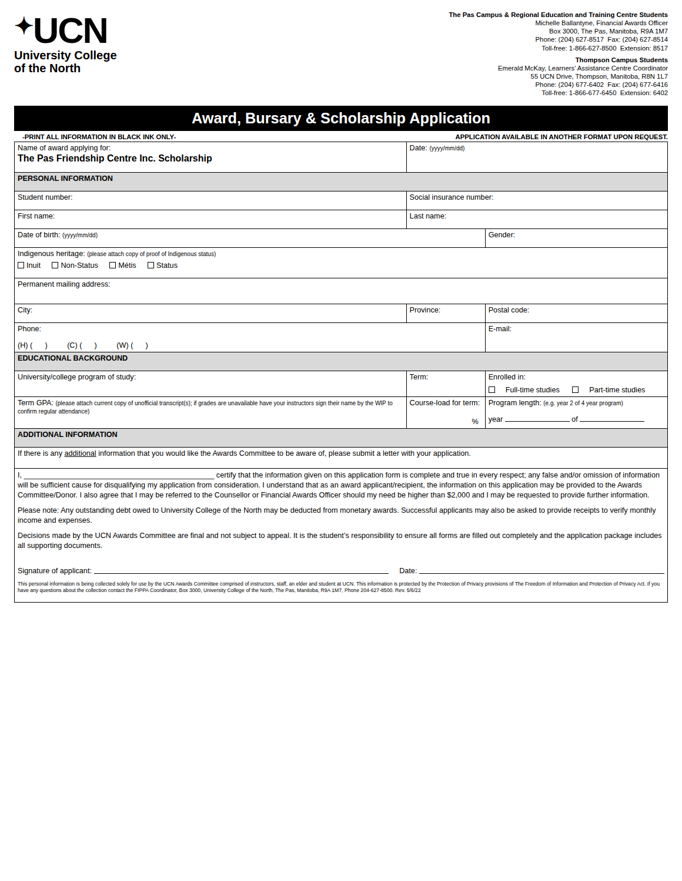✦UCN
University College
of the North
The Pas Campus & Regional Education and Training Centre Students
Michelle Ballantyne, Financial Awards Officer
Box 3000, The Pas, Manitoba, R9A 1M7
Phone: (204) 627-8517 Fax: (204) 627-8514
Toll-free: 1-866-627-8500 Extension: 8517
Thompson Campus Students
Emerald McKay, Learners’ Assistance Centre Coordinator
55 UCN Drive, Thompson, Manitoba, R8N 1L7
Phone: (204) 677-6402 Fax: (204) 677-6416
Toll-free: 1-866-677-6450 Extension: 6402
Award, Bursary & Scholarship Application
-PRINT ALL INFORMATION IN BLACK INK ONLY-
APPLICATION AVAILABLE IN ANOTHER FORMAT UPON REQUEST.
| Name of award applying for: The Pas Friendship Centre Inc. Scholarship | Date: (yyyy/mm/dd) |
| PERSONAL INFORMATION |
| Student number: | Social insurance number: |
| First name: | Last name: |
| Date of birth: (yyyy/mm/dd) | Gender: |
| Indigenous heritage: (please attach copy of proof of Indigenous status) Inuit Non-Status Métis Status |
| Permanent mailing address: |
| City: | Province: | Postal code: |
| Phone: (H) ( ) (C) ( ) (W) ( ) | E-mail: |
| EDUCATIONAL BACKGROUND |
| University/college program of study: | Term: | Enrolled in: Full-time studies Part-time studies |
| Term GPA: (please attach current copy of unofficial transcript(s); if grades are unavailable have your instructors sign their name by the WIP to confirm regular attendance) | Course-load for term: % | Program length: (e.g. year 2 of 4 year program) year of |
| ADDITIONAL INFORMATION |
| If there is any additional information that you would like the Awards Committee to be aware of, please submit a letter with your application. |
| I, ______________________________________________ certify that the information given on this application form is complete and true in every respect; any false and/or omission of information will be sufficient cause for disqualifying my application from consideration. I understand that as an award applicant/recipient, the information on this application may be provided to the Awards Committee/Donor. I also agree that I may be referred to the Counsellor or Financial Awards Officer should my need be higher than $2,000 and I may be requested to provide further information. Please note: Any outstanding debt owed to University College of the North may be deducted from monetary awards. Successful applicants may also be asked to provide receipts to verify monthly income and expenses. Decisions made by the UCN Awards Committee are final and not subject to appeal. It is the student’s responsibility to ensure all forms are filled out completely and the application package includes all supporting documents. Signature of applicant: Date: This personal information is being collected solely for use by the UCN Awards Committee comprised of instructors, staff, an elder and student at UCN. This information is protected by the Protection of Privacy provisions of The Freedom of Information and Protection of Privacy Act. If you have any questions about the collection contact the FIPPA Coordinator, Box 3000, University College of the North, The Pas, Manitoba, R9A 1M7, Phone 204-627-8500. Rev. 5/6/22 |